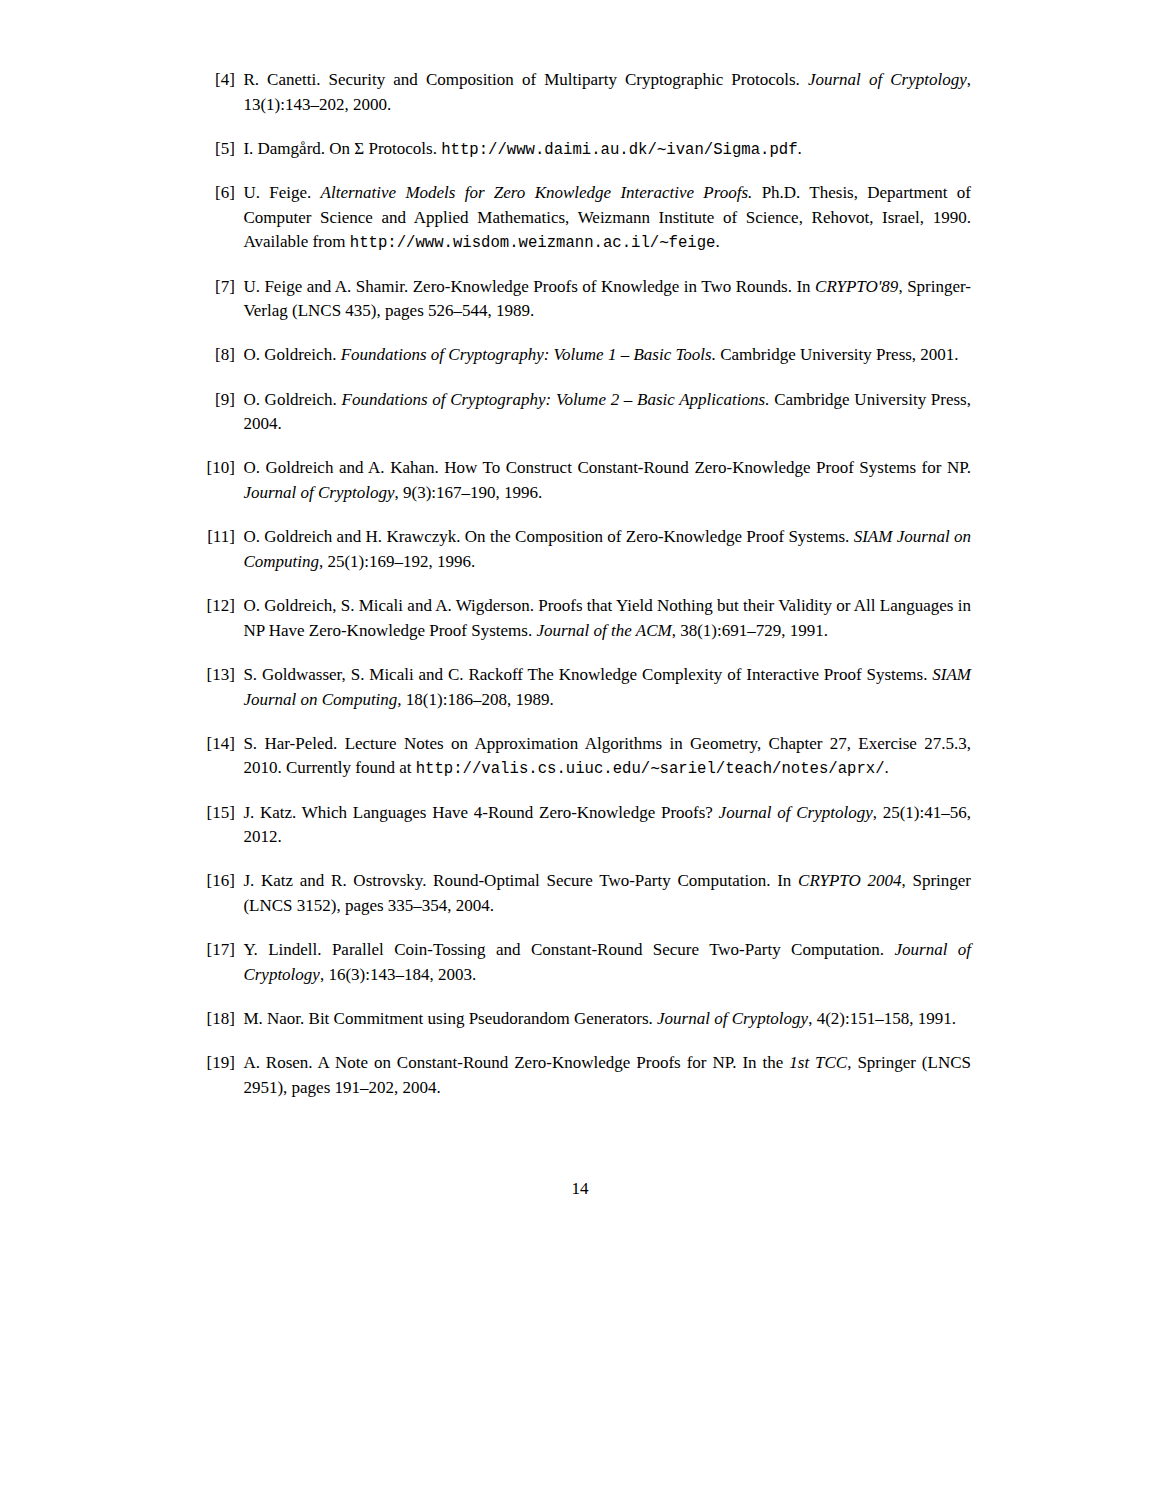[4] R. Canetti. Security and Composition of Multiparty Cryptographic Protocols. Journal of Cryptology, 13(1):143–202, 2000.
[5] I. Damgård. On Σ Protocols. http://www.daimi.au.dk/∼ivan/Sigma.pdf.
[6] U. Feige. Alternative Models for Zero Knowledge Interactive Proofs. Ph.D. Thesis, Department of Computer Science and Applied Mathematics, Weizmann Institute of Science, Rehovot, Israel, 1990. Available from http://www.wisdom.weizmann.ac.il/∼feige.
[7] U. Feige and A. Shamir. Zero-Knowledge Proofs of Knowledge in Two Rounds. In CRYPTO'89, Springer-Verlag (LNCS 435), pages 526–544, 1989.
[8] O. Goldreich. Foundations of Cryptography: Volume 1 – Basic Tools. Cambridge University Press, 2001.
[9] O. Goldreich. Foundations of Cryptography: Volume 2 – Basic Applications. Cambridge University Press, 2004.
[10] O. Goldreich and A. Kahan. How To Construct Constant-Round Zero-Knowledge Proof Systems for NP. Journal of Cryptology, 9(3):167–190, 1996.
[11] O. Goldreich and H. Krawczyk. On the Composition of Zero-Knowledge Proof Systems. SIAM Journal on Computing, 25(1):169–192, 1996.
[12] O. Goldreich, S. Micali and A. Wigderson. Proofs that Yield Nothing but their Validity or All Languages in NP Have Zero-Knowledge Proof Systems. Journal of the ACM, 38(1):691–729, 1991.
[13] S. Goldwasser, S. Micali and C. Rackoff The Knowledge Complexity of Interactive Proof Systems. SIAM Journal on Computing, 18(1):186–208, 1989.
[14] S. Har-Peled. Lecture Notes on Approximation Algorithms in Geometry, Chapter 27, Exercise 27.5.3, 2010. Currently found at http://valis.cs.uiuc.edu/∼sariel/teach/notes/aprx/.
[15] J. Katz. Which Languages Have 4-Round Zero-Knowledge Proofs? Journal of Cryptology, 25(1):41–56, 2012.
[16] J. Katz and R. Ostrovsky. Round-Optimal Secure Two-Party Computation. In CRYPTO 2004, Springer (LNCS 3152), pages 335–354, 2004.
[17] Y. Lindell. Parallel Coin-Tossing and Constant-Round Secure Two-Party Computation. Journal of Cryptology, 16(3):143–184, 2003.
[18] M. Naor. Bit Commitment using Pseudorandom Generators. Journal of Cryptology, 4(2):151–158, 1991.
[19] A. Rosen. A Note on Constant-Round Zero-Knowledge Proofs for NP. In the 1st TCC, Springer (LNCS 2951), pages 191–202, 2004.
14